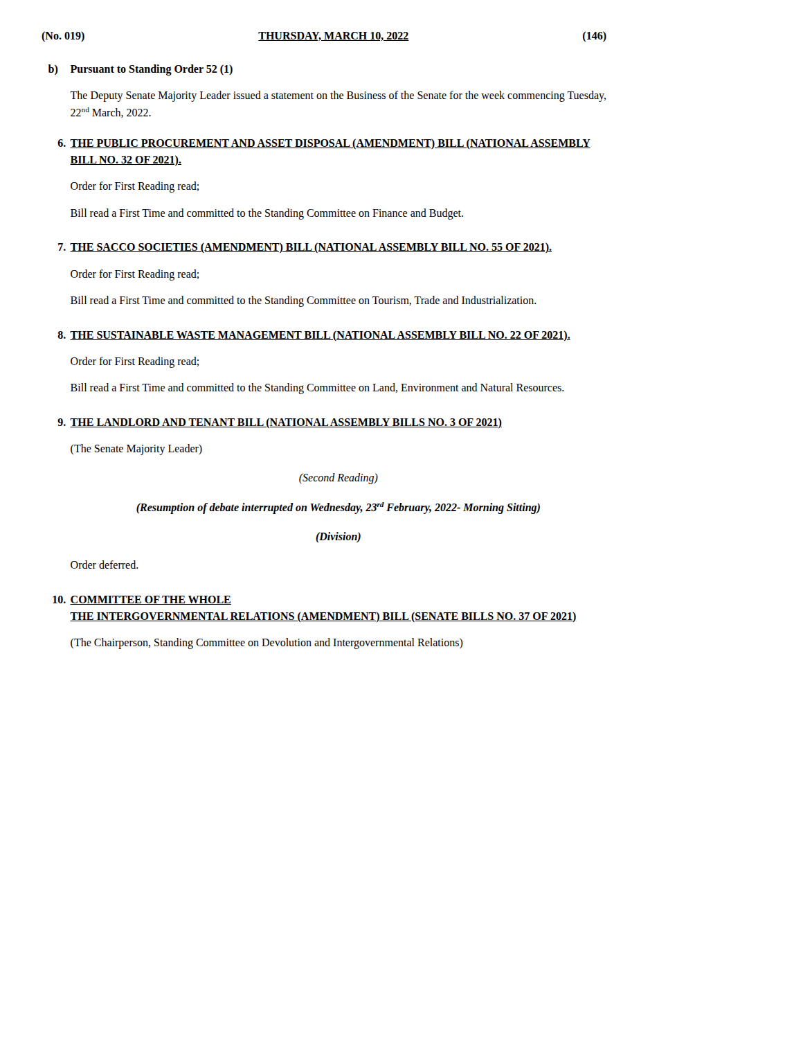(No. 019) THURSDAY, MARCH 10, 2022 (146)
b) Pursuant to Standing Order 52 (1)
The Deputy Senate Majority Leader issued a statement on the Business of the Senate for the week commencing Tuesday, 22nd March, 2022.
6. The Public Procurement and Asset Disposal (Amendment) Bill (National Assembly Bill No. 32 of 2021).
Order for First Reading read;
Bill read a First Time and committed to the Standing Committee on Finance and Budget.
7. The Sacco Societies (Amendment) Bill (National Assembly Bill No. 55 of 2021).
Order for First Reading read;
Bill read a First Time and committed to the Standing Committee on Tourism, Trade and Industrialization.
8. The Sustainable Waste Management Bill (National Assembly Bill No. 22 of 2021).
Order for First Reading read;
Bill read a First Time and committed to the Standing Committee on Land, Environment and Natural Resources.
9. The Landlord and Tenant Bill (National Assembly Bills No. 3 of 2021)
(The Senate Majority Leader)
(Second Reading)
(Resumption of debate interrupted on Wednesday, 23rd February, 2022- Morning Sitting)
(Division)
Order deferred.
10. Committee of the Whole
The Intergovernmental Relations (Amendment) Bill (Senate Bills No. 37 of 2021)
(The Chairperson, Standing Committee on Devolution and Intergovernmental Relations)